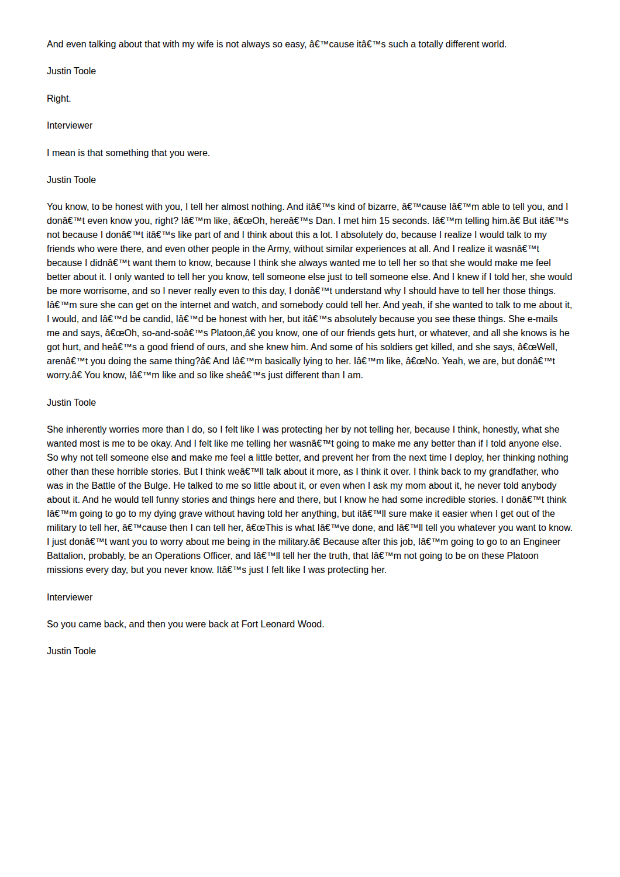And even talking about that with my wife is not always so easy, â€™cause itâ€™s such a totally different world.
Justin Toole
Right.
Interviewer
I mean is that something that you were.
Justin Toole
You know, to be honest with you, I tell her almost nothing. And itâ€™s kind of bizarre, â€™cause Iâ€™m able to tell you, and I donâ€™t even know you, right? Iâ€™m like, â€œOh, hereâ€™s Dan. I met him 15 seconds. Iâ€™m telling him.â€ But itâ€™s not because I donâ€™t itâ€™s like part of and I think about this a lot. I absolutely do, because I realize I would talk to my friends who were there, and even other people in the Army, without similar experiences at all. And I realize it wasnâ€™t because I didnâ€™t want them to know, because I think she always wanted me to tell her so that she would make me feel better about it. I only wanted to tell her you know, tell someone else just to tell someone else. And I knew if I told her, she would be more worrisome, and so I never really even to this day, I donâ€™t understand why I should have to tell her those things. Iâ€™m sure she can get on the internet and watch, and somebody could tell her. And yeah, if she wanted to talk to me about it, I would, and Iâ€™d be candid, Iâ€™d be honest with her, but itâ€™s absolutely because you see these things. She e-mails me and says, â€œOh, so-and-soâ€™s Platoon,â€ you know, one of our friends gets hurt, or whatever, and all she knows is he got hurt, and heâ€™s a good friend of ours, and she knew him. And some of his soldiers get killed, and she says, â€œWell, arenâ€™t you doing the same thing?â€ And Iâ€™m basically lying to her. Iâ€™m like, â€œNo. Yeah, we are, but donâ€™t worry.â€ You know, Iâ€™m like and so like sheâ€™s just different than I am.
Justin Toole
She inherently worries more than I do, so I felt like I was protecting her by not telling her, because I think, honestly, what she wanted most is me to be okay. And I felt like me telling her wasnâ€™t going to make me any better than if I told anyone else. So why not tell someone else and make me feel a little better, and prevent her from the next time I deploy, her thinking nothing other than these horrible stories. But I think weâ€™ll talk about it more, as I think it over. I think back to my grandfather, who was in the Battle of the Bulge. He talked to me so little about it, or even when I ask my mom about it, he never told anybody about it. And he would tell funny stories and things here and there, but I know he had some incredible stories. I donâ€™t think Iâ€™m going to go to my dying grave without having told her anything, but itâ€™ll sure make it easier when I get out of the military to tell her, â€™cause then I can tell her, â€œThis is what Iâ€™ve done, and Iâ€™ll tell you whatever you want to know. I just donâ€™t want you to worry about me being in the military.â€ Because after this job, Iâ€™m going to go to an Engineer Battalion, probably, be an Operations Officer, and Iâ€™ll tell her the truth, that Iâ€™m not going to be on these Platoon missions every day, but you never know. Itâ€™s just I felt like I was protecting her.
Interviewer
So you came back, and then you were back at Fort Leonard Wood.
Justin Toole